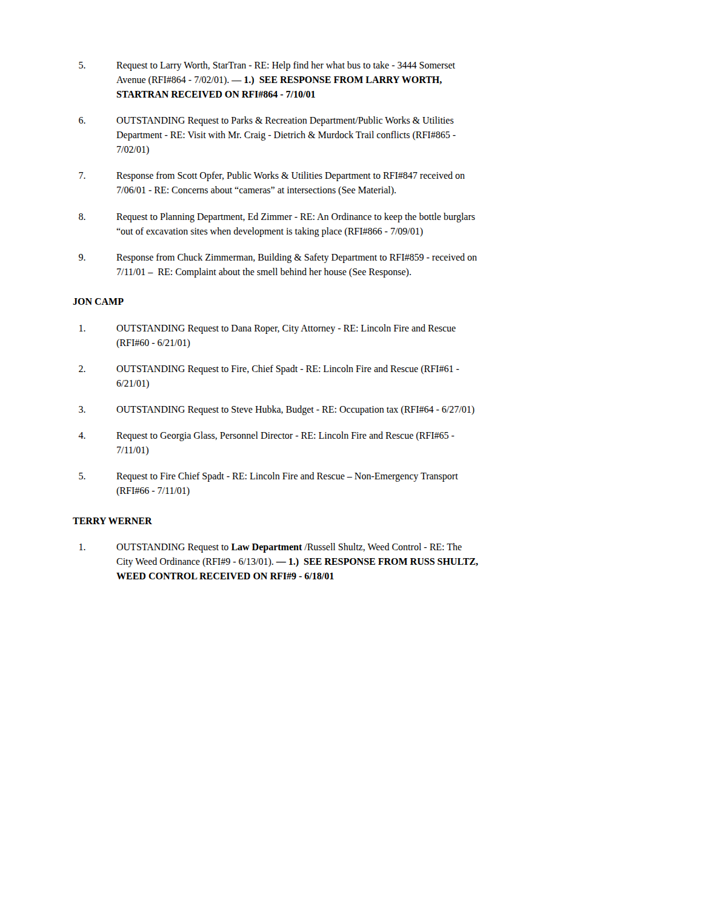5. Request to Larry Worth, StarTran - RE: Help find her what bus to take - 3444 Somerset Avenue (RFI#864 - 7/02/01). — 1.) SEE RESPONSE FROM LARRY WORTH, STARTRAN RECEIVED ON RFI#864 - 7/10/01
6. OUTSTANDING Request to Parks & Recreation Department/Public Works & Utilities Department - RE: Visit with Mr. Craig - Dietrich & Murdock Trail conflicts (RFI#865 - 7/02/01)
7. Response from Scott Opfer, Public Works & Utilities Department to RFI#847 received on 7/06/01 - RE: Concerns about “cameras” at intersections (See Material).
8. Request to Planning Department, Ed Zimmer - RE: An Ordinance to keep the bottle burglars “out of excavation sites when development is taking place (RFI#866 - 7/09/01)
9. Response from Chuck Zimmerman, Building & Safety Department to RFI#859 - received on 7/11/01 – RE: Complaint about the smell behind her house (See Response).
JON CAMP
1. OUTSTANDING Request to Dana Roper, City Attorney - RE: Lincoln Fire and Rescue (RFI#60 - 6/21/01)
2. OUTSTANDING Request to Fire, Chief Spadt - RE: Lincoln Fire and Rescue (RFI#61 - 6/21/01)
3. OUTSTANDING Request to Steve Hubka, Budget - RE: Occupation tax (RFI#64 - 6/27/01)
4. Request to Georgia Glass, Personnel Director - RE: Lincoln Fire and Rescue (RFI#65 - 7/11/01)
5. Request to Fire Chief Spadt - RE: Lincoln Fire and Rescue – Non-Emergency Transport (RFI#66 - 7/11/01)
TERRY WERNER
1. OUTSTANDING Request to Law Department /Russell Shultz, Weed Control - RE: The City Weed Ordinance (RFI#9 - 6/13/01). — 1.) SEE RESPONSE FROM RUSS SHULTZ, WEED CONTROL RECEIVED ON RFI#9 - 6/18/01